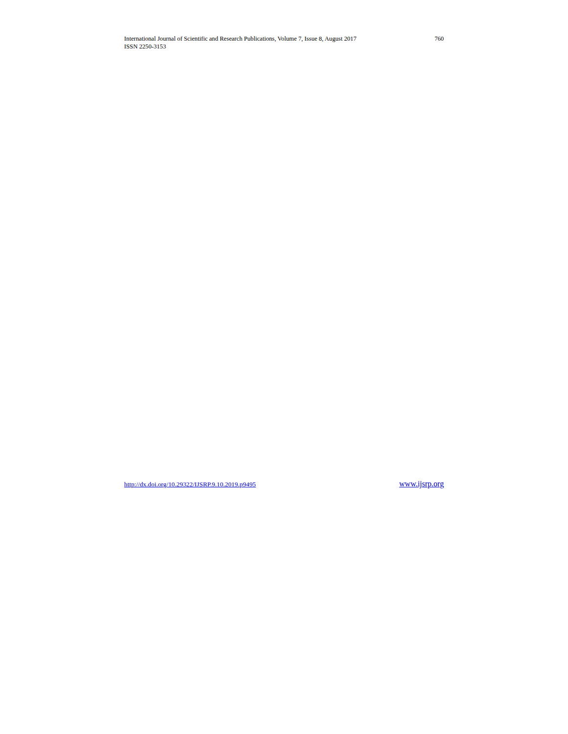International Journal of Scientific and Research Publications, Volume 7, Issue 8, August 2017
ISSN 2250-3153
760
http://dx.doi.org/10.29322/IJSRP.9.10.2019.p9495
www.ijsrp.org